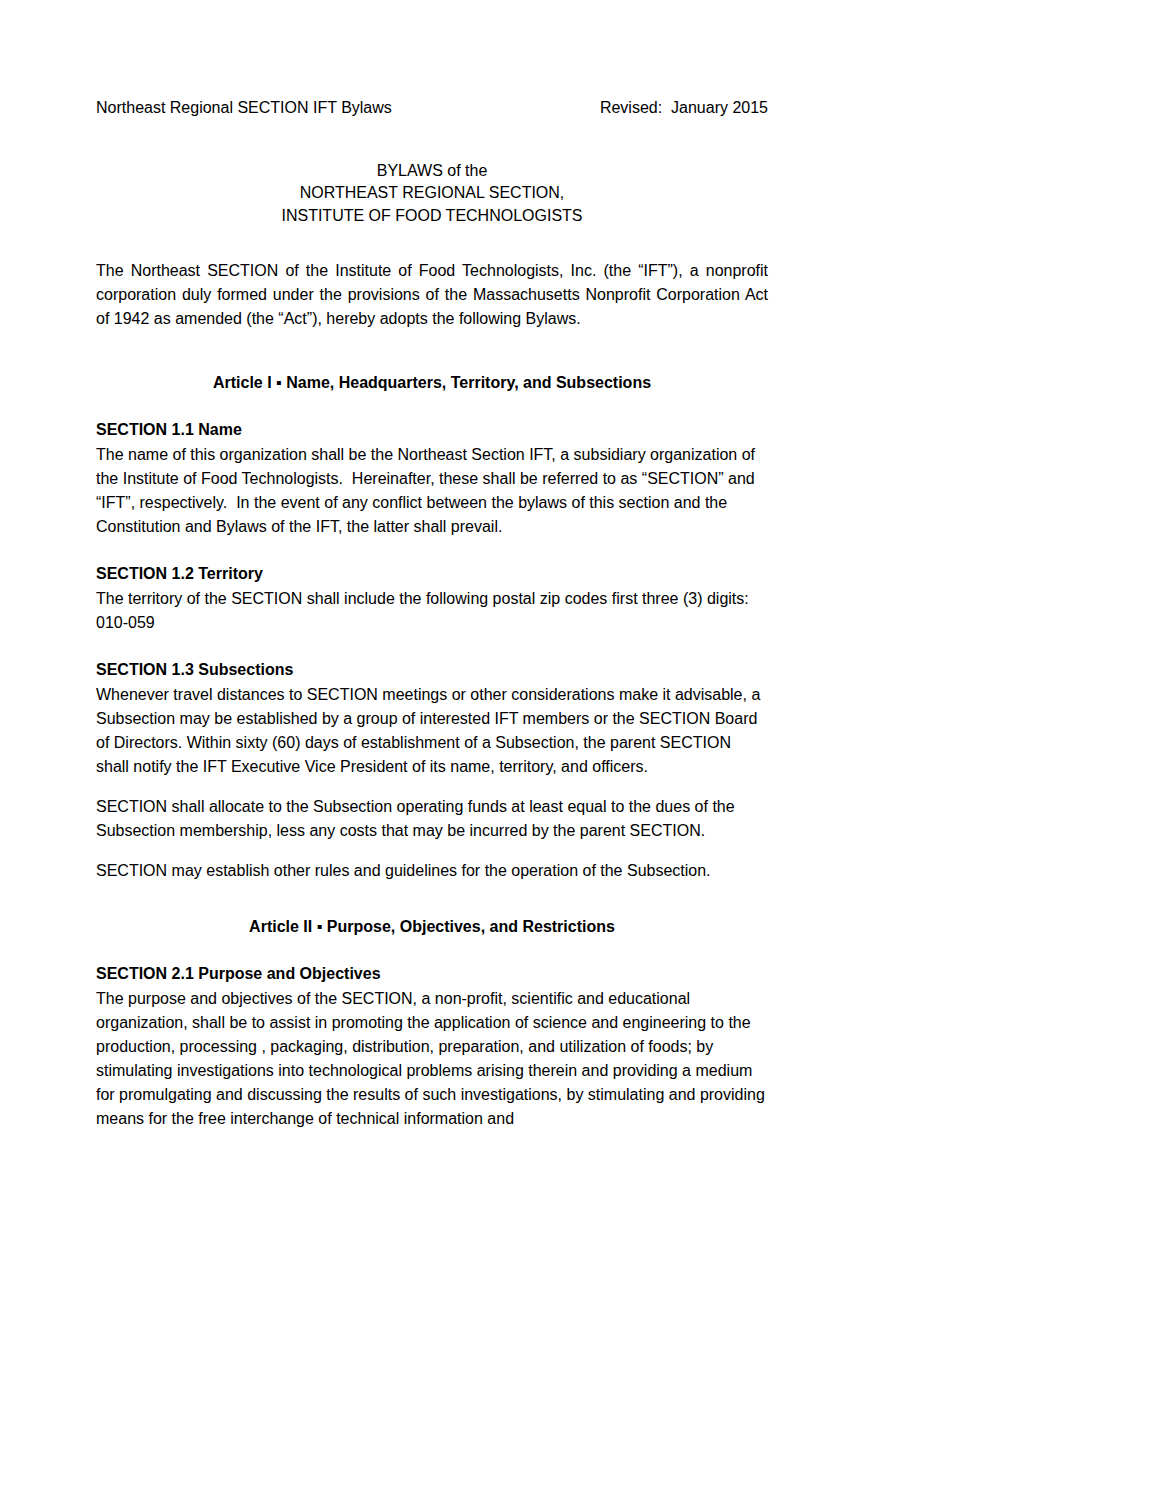Northeast Regional SECTION IFT Bylaws Revised: January 2015
BYLAWS of the
NORTHEAST REGIONAL SECTION,
INSTITUTE OF FOOD TECHNOLOGISTS
The Northeast SECTION of the Institute of Food Technologists, Inc. (the “IFT”), a nonprofit corporation duly formed under the provisions of the Massachusetts Nonprofit Corporation Act of 1942 as amended (the “Act”), hereby adopts the following Bylaws.
Article I ▪ Name, Headquarters, Territory, and Subsections
SECTION 1.1 Name
The name of this organization shall be the Northeast Section IFT, a subsidiary organization of the Institute of Food Technologists. Hereinafter, these shall be referred to as “SECTION” and “IFT”, respectively. In the event of any conflict between the bylaws of this section and the Constitution and Bylaws of the IFT, the latter shall prevail.
SECTION 1.2 Territory
The territory of the SECTION shall include the following postal zip codes first three (3) digits: 010-059
SECTION 1.3 Subsections
Whenever travel distances to SECTION meetings or other considerations make it advisable, a Subsection may be established by a group of interested IFT members or the SECTION Board of Directors. Within sixty (60) days of establishment of a Subsection, the parent SECTION shall notify the IFT Executive Vice President of its name, territory, and officers.
SECTION shall allocate to the Subsection operating funds at least equal to the dues of the Subsection membership, less any costs that may be incurred by the parent SECTION.
SECTION may establish other rules and guidelines for the operation of the Subsection.
Article II ▪ Purpose, Objectives, and Restrictions
SECTION 2.1 Purpose and Objectives
The purpose and objectives of the SECTION, a non-profit, scientific and educational organization, shall be to assist in promoting the application of science and engineering to the production, processing , packaging, distribution, preparation, and utilization of foods; by stimulating investigations into technological problems arising therein and providing a medium for promulgating and discussing the results of such investigations, by stimulating and providing means for the free interchange of technical information and